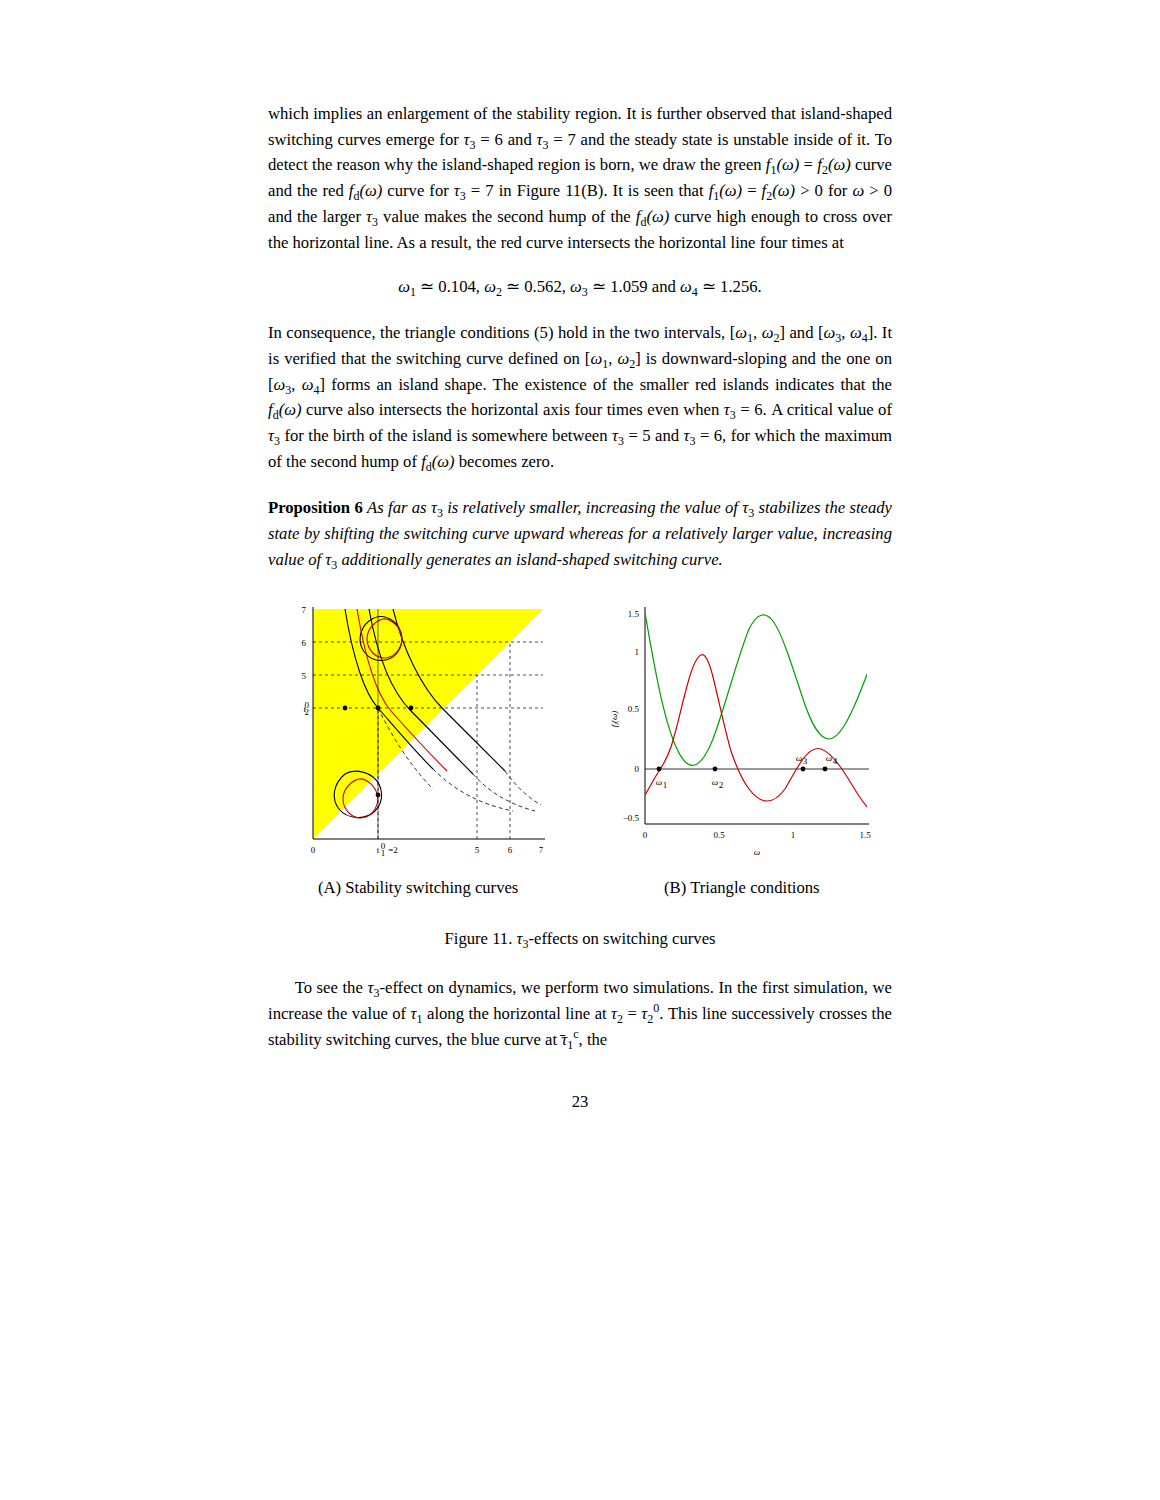which implies an enlargement of the stability region. It is further observed that island-shaped switching curves emerge for τ3 = 6 and τ3 = 7 and the steady state is unstable inside of it. To detect the reason why the island-shaped region is born, we draw the green f1(ω) = f2(ω) curve and the red fd(ω) curve for τ3 = 7 in Figure 11(B). It is seen that f1(ω) = f2(ω) > 0 for ω > 0 and the larger τ3 value makes the second hump of the fd(ω) curve high enough to cross over the horizontal line. As a result, the red curve intersects the horizontal line four times at
ω1 ≃ 0.104, ω2 ≃ 0.562, ω3 ≃ 1.059 and ω4 ≃ 1.256.
In consequence, the triangle conditions (5) hold in the two intervals, [ω1, ω2] and [ω3, ω4]. It is verified that the switching curve defined on [ω1, ω2] is downward-sloping and the one on [ω3, ω4] forms an island shape. The existence of the smaller red islands indicates that the fd(ω) curve also intersects the horizontal axis four times even when τ3 = 6. A critical value of τ3 for the birth of the island is somewhere between τ3 = 5 and τ3 = 6, for which the maximum of the second hump of fd(ω) becomes zero.
Proposition 6 As far as τ3 is relatively smaller, increasing the value of τ3 stabilizes the steady state by shifting the switching curve upward whereas for a relatively larger value, increasing value of τ3 additionally generates an island-shaped switching curve.
7 6 5 t 2 0 0 t 1 0 =2 5 6 7
(A) Stability switching curves
1.5 1 0.5 0 −0.5 0 0.5 1 1.5 ω 1 ω 2 ω 3 ω 4 ω fi(ω)
(B) Triangle conditions
Figure 11. τ3-effects on switching curves
To see the τ3-effect on dynamics, we perform two simulations. In the first simulation, we increase the value of τ1 along the horizontal line at τ2 = τ20. This line successively crosses the stability switching curves, the blue curve at ̄τ1c, the
23